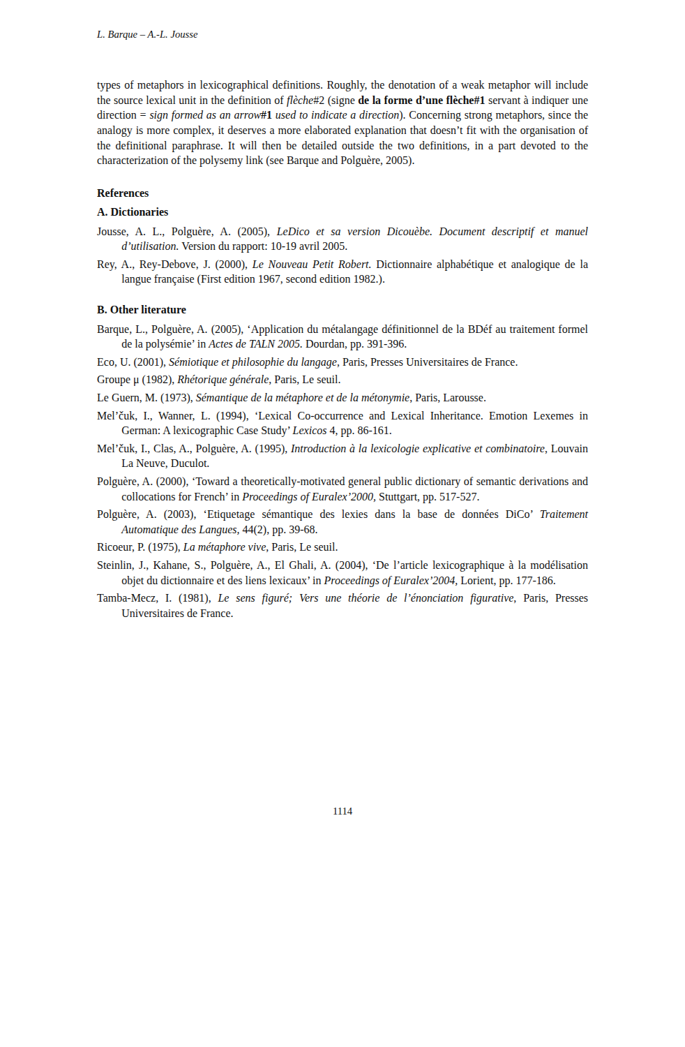L. Barque – A.-L. Jousse
types of metaphors in lexicographical definitions. Roughly, the denotation of a weak metaphor will include the source lexical unit in the definition of flèche#2 (signe de la forme d’une flèche#1 servant à indiquer une direction = sign formed as an arrow#1 used to indicate a direction). Concerning strong metaphors, since the analogy is more complex, it deserves a more elaborated explanation that doesn’t fit with the organisation of the definitional paraphrase. It will then be detailed outside the two definitions, in a part devoted to the characterization of the polysemy link (see Barque and Polguère, 2005).
References
A. Dictionaries
Jousse, A. L., Polguère, A. (2005), LeDico et sa version Dicouèbe. Document descriptif et manuel d’utilisation. Version du rapport: 10-19 avril 2005.
Rey, A., Rey-Debove, J. (2000), Le Nouveau Petit Robert. Dictionnaire alphabétique et analogique de la langue française (First edition 1967, second edition 1982.).
B. Other literature
Barque, L., Polguère, A. (2005), ‘Application du métalangage définitionnel de la BDéf au traitement formel de la polysémie’ in Actes de TALN 2005. Dourdan, pp. 391-396.
Eco, U. (2001), Sémiotique et philosophie du langage, Paris, Presses Universitaires de France.
Groupe μ (1982), Rhétorique générale, Paris, Le seuil.
Le Guern, M. (1973), Sémantique de la métaphore et de la métonymie, Paris, Larousse.
Mel’čuk, I., Wanner, L. (1994), ‘Lexical Co-occurrence and Lexical Inheritance. Emotion Lexemes in German: A lexicographic Case Study’ Lexicos 4, pp. 86-161.
Mel’čuk, I., Clas, A., Polguère, A. (1995), Introduction à la lexicologie explicative et combinatoire, Louvain La Neuve, Duculot.
Polguère, A. (2000), ‘Toward a theoretically-motivated general public dictionary of semantic derivations and collocations for French’ in Proceedings of Euralex’2000, Stuttgart, pp. 517-527.
Polguère, A. (2003), ‘Etiquetage sémantique des lexies dans la base de données DiCo’ Traitement Automatique des Langues, 44(2), pp. 39-68.
Ricoeur, P. (1975), La métaphore vive, Paris, Le seuil.
Steinlin, J., Kahane, S., Polguère, A., El Ghali, A. (2004), ‘De l’article lexicographique à la modélisation objet du dictionnaire et des liens lexicaux’ in Proceedings of Euralex’2004, Lorient, pp. 177-186.
Tamba-Mecz, I. (1981), Le sens figuré; Vers une théorie de l’énonciation figurative, Paris, Presses Universitaires de France.
1114